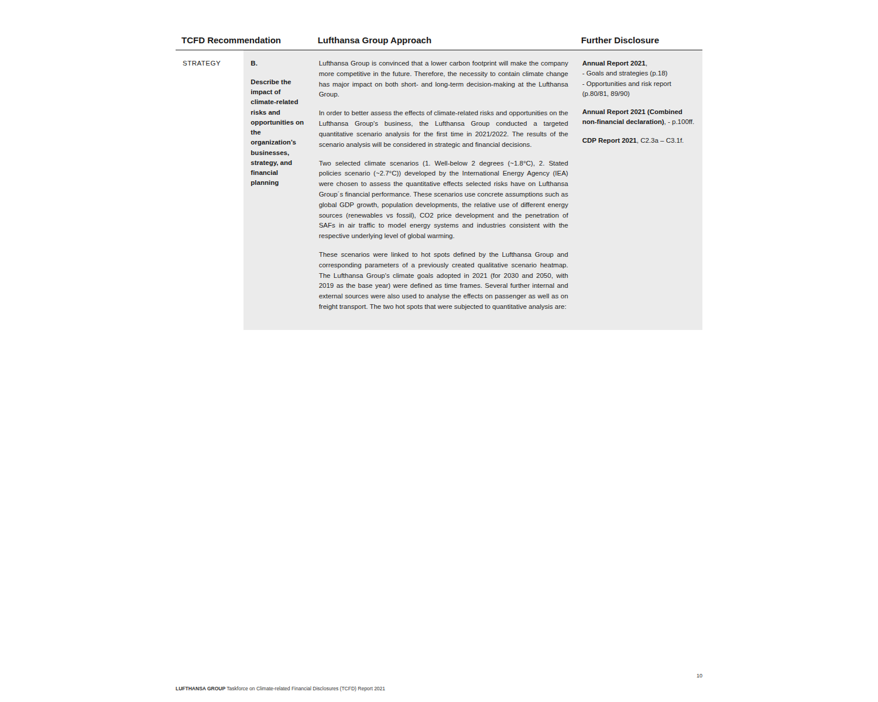| TCFD Recommendation | Lufthansa Group Approach | Further Disclosure |
| --- | --- | --- |
| STRATEGY | B. Describe the impact of climate-related risks and opportunities on the organization’s businesses, strategy, and financial planning | Lufthansa Group is convinced that a lower carbon footprint will make the company more competitive in the future. Therefore, the necessity to contain climate change has major impact on both short- and long-term decision-making at the Lufthansa Group. In order to better assess the effects of climate-related risks and opportunities on the Lufthansa Group's business, the Lufthansa Group conducted a targeted quantitative scenario analysis for the first time in 2021/2022. The results of the scenario analysis will be considered in strategic and financial decisions. Two selected climate scenarios (1. Well-below 2 degrees (~1.8°C), 2. Stated policies scenario (~2.7°C)) developed by the International Energy Agency (IEA) were chosen to assess the quantitative effects selected risks have on Lufthansa Group´s financial performance. These scenarios use concrete assumptions such as global GDP growth, population developments, the relative use of different energy sources (renewables vs fossil), CO2 price development and the penetration of SAFs in air traffic to model energy systems and industries consistent with the respective underlying level of global warming. These scenarios were linked to hot spots defined by the Lufthansa Group and corresponding parameters of a previously created qualitative scenario heatmap. The Lufthansa Group's climate goals adopted in 2021 (for 2030 and 2050, with 2019 as the base year) were defined as time frames. Several further internal and external sources were also used to analyse the effects on passenger as well as on freight transport. The two hot spots that were subjected to quantitative analysis are: | Annual Report 2021 , - Goals and strategies (p.18) - Opportunities and risk report (p.80/81, 89/90) Annual Report 2021 (Combined non-financial declaration) , - p.100ff. CDP Report 2021 , C2.3a – C3.1f. |
10
LUFTHANSA GROUP Taskforce on Climate-related Financial Disclosures (TCFD) Report 2021